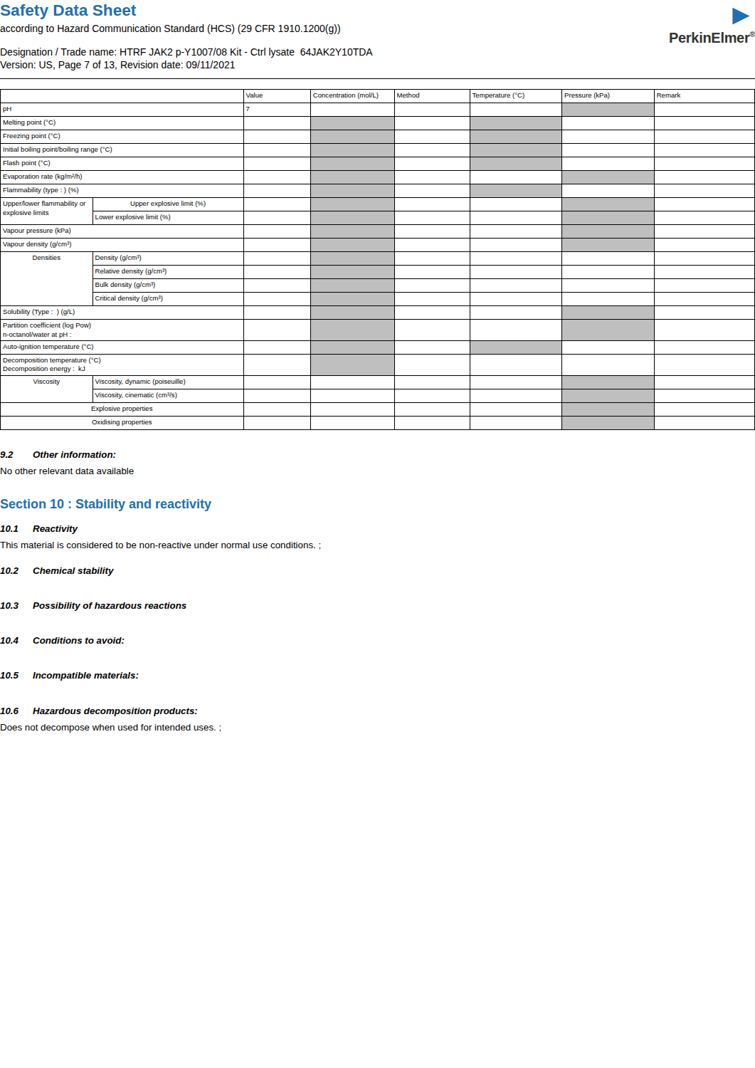Safety Data Sheet
according to Hazard Communication Standard (HCS) (29 CFR 1910.1200(g))
►
PerkinElmer®
Designation / Trade name: HTRF JAK2 p-Y1007/08 Kit - Ctrl lysate 64JAK2Y10TDA
Version: US, Page 7 of 13, Revision date: 09/11/2021
| | Value | Concentration (mol/L) | Method | Temperature (°C) | Pressure (kPa) | Remark |
| --- | --- | --- | --- | --- | --- | --- |
| pH | 7 | | | | | |
| Melting point (°C) | | | | | | |
| Freezing point (°C) | | | | | | |
| Initial boiling point/boiling range (°C) | | | | | | |
| Flash point (°C) | | | | | | |
| Evaporation rate (kg/m²/h) | | | | | | |
| Flammability (type : ) (%) | | | | | | |
| Upper/lower flammability or explosive limits | Upper explosive limit (%) | | | | | | |
| Lower explosive limit (%) | | | | | | |
| Vapour pressure (kPa) | | | | | | |
| Vapour density (g/cm³) | | | | | | |
| Densities | Density (g/cm³) | | | | | | |
| Relative density (g/cm³) | | | | | | |
| Bulk density (g/cm³) | | | | | | |
| Critical density (g/cm³) | | | | | | |
| Solubility (Type : ) (g/L) | | | | | | |
| Partition coefficient (log Pow) n-octanol/water at pH : | | | | | | |
| Auto-ignition temperature (°C) | | | | | | |
| Decomposition temperature (°C) Decomposition energy : kJ | | | | | | |
| Viscosity | Viscosity, dynamic (poiseuille) | | | | | | |
| Viscosity, cinematic (cm³/s) | | | | | | |
| Explosive properties | | | | | | |
| Oxidising properties | | | | | | |
9.2 Other information:
No other relevant data available
Section 10 : Stability and reactivity
10.1 Reactivity
This material is considered to be non-reactive under normal use conditions. ;
10.2 Chemical stability
10.3 Possibility of hazardous reactions
10.4 Conditions to avoid:
10.5 Incompatible materials:
10.6 Hazardous decomposition products:
Does not decompose when used for intended uses. ;